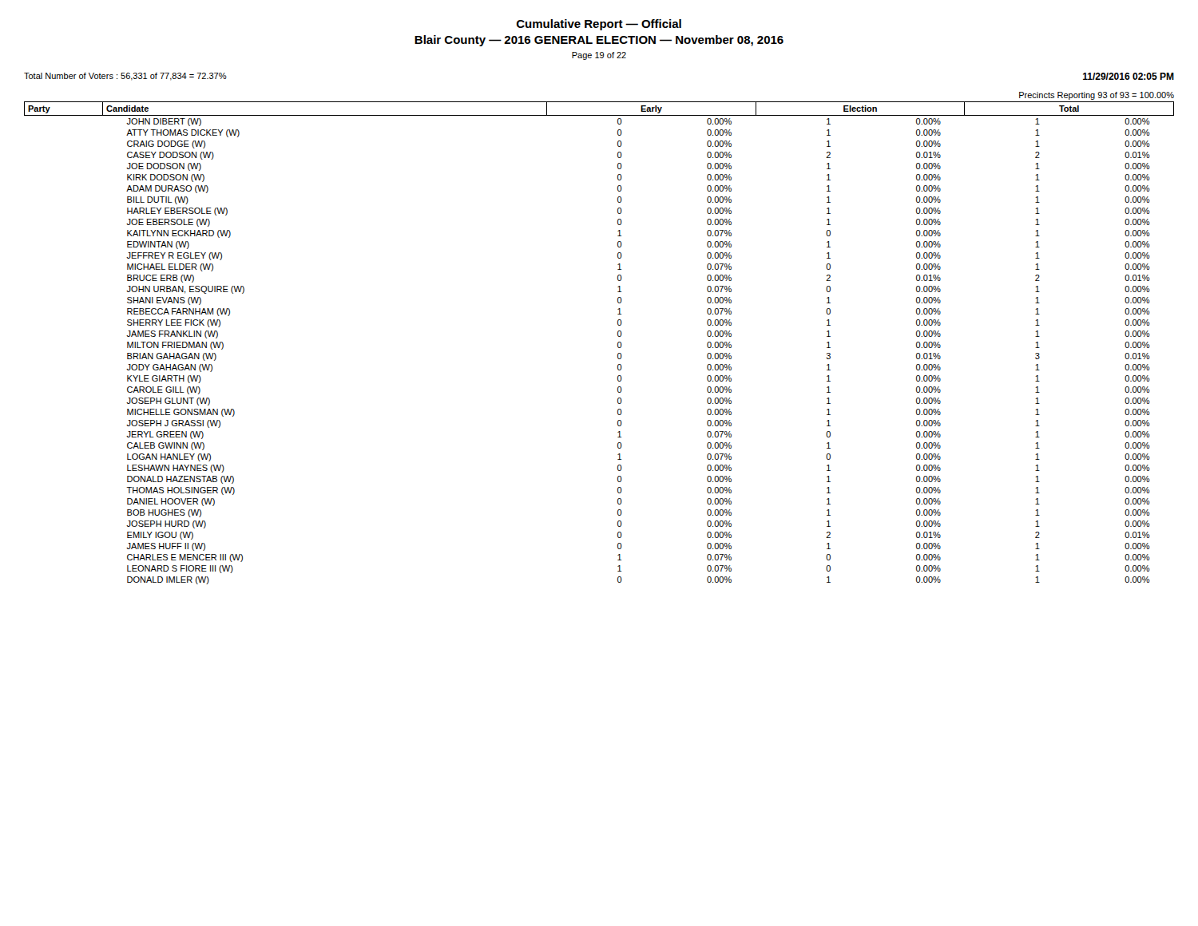Cumulative Report — Official
Blair County — 2016 GENERAL ELECTION — November 08, 2016
Page 19 of 22
Total Number of Voters : 56,331 of 77,834 = 72.37%
11/29/2016 02:05 PM
Precincts Reporting 93 of 93 = 100.00%
| Party | Candidate | Early | Election | Total |
| --- | --- | --- | --- | --- |
| | JOHN DIBERT (W) | 0 | 0.00% | 1 | 0.00% | 1 | 0.00% |
| | ATTY THOMAS DICKEY (W) | 0 | 0.00% | 1 | 0.00% | 1 | 0.00% |
| | CRAIG DODGE (W) | 0 | 0.00% | 1 | 0.00% | 1 | 0.00% |
| | CASEY DODSON (W) | 0 | 0.00% | 2 | 0.01% | 2 | 0.01% |
| | JOE DODSON (W) | 0 | 0.00% | 1 | 0.00% | 1 | 0.00% |
| | KIRK DODSON (W) | 0 | 0.00% | 1 | 0.00% | 1 | 0.00% |
| | ADAM DURASO (W) | 0 | 0.00% | 1 | 0.00% | 1 | 0.00% |
| | BILL DUTIL (W) | 0 | 0.00% | 1 | 0.00% | 1 | 0.00% |
| | HARLEY EBERSOLE (W) | 0 | 0.00% | 1 | 0.00% | 1 | 0.00% |
| | JOE EBERSOLE (W) | 0 | 0.00% | 1 | 0.00% | 1 | 0.00% |
| | KAITLYNN ECKHARD (W) | 1 | 0.07% | 0 | 0.00% | 1 | 0.00% |
| | EDWINTAN (W) | 0 | 0.00% | 1 | 0.00% | 1 | 0.00% |
| | JEFFREY R EGLEY (W) | 0 | 0.00% | 1 | 0.00% | 1 | 0.00% |
| | MICHAEL ELDER (W) | 1 | 0.07% | 0 | 0.00% | 1 | 0.00% |
| | BRUCE ERB (W) | 0 | 0.00% | 2 | 0.01% | 2 | 0.01% |
| | JOHN URBAN, ESQUIRE (W) | 1 | 0.07% | 0 | 0.00% | 1 | 0.00% |
| | SHANI EVANS (W) | 0 | 0.00% | 1 | 0.00% | 1 | 0.00% |
| | REBECCA FARNHAM (W) | 1 | 0.07% | 0 | 0.00% | 1 | 0.00% |
| | SHERRY LEE FICK (W) | 0 | 0.00% | 1 | 0.00% | 1 | 0.00% |
| | JAMES FRANKLIN (W) | 0 | 0.00% | 1 | 0.00% | 1 | 0.00% |
| | MILTON FRIEDMAN (W) | 0 | 0.00% | 1 | 0.00% | 1 | 0.00% |
| | BRIAN GAHAGAN (W) | 0 | 0.00% | 3 | 0.01% | 3 | 0.01% |
| | JODY GAHAGAN (W) | 0 | 0.00% | 1 | 0.00% | 1 | 0.00% |
| | KYLE GIARTH (W) | 0 | 0.00% | 1 | 0.00% | 1 | 0.00% |
| | CAROLE GILL (W) | 0 | 0.00% | 1 | 0.00% | 1 | 0.00% |
| | JOSEPH GLUNT (W) | 0 | 0.00% | 1 | 0.00% | 1 | 0.00% |
| | MICHELLE GONSMAN (W) | 0 | 0.00% | 1 | 0.00% | 1 | 0.00% |
| | JOSEPH J GRASSI (W) | 0 | 0.00% | 1 | 0.00% | 1 | 0.00% |
| | JERYL GREEN (W) | 1 | 0.07% | 0 | 0.00% | 1 | 0.00% |
| | CALEB GWINN (W) | 0 | 0.00% | 1 | 0.00% | 1 | 0.00% |
| | LOGAN HANLEY (W) | 1 | 0.07% | 0 | 0.00% | 1 | 0.00% |
| | LESHAWN HAYNES (W) | 0 | 0.00% | 1 | 0.00% | 1 | 0.00% |
| | DONALD HAZENSTAB (W) | 0 | 0.00% | 1 | 0.00% | 1 | 0.00% |
| | THOMAS HOLSINGER (W) | 0 | 0.00% | 1 | 0.00% | 1 | 0.00% |
| | DANIEL HOOVER (W) | 0 | 0.00% | 1 | 0.00% | 1 | 0.00% |
| | BOB HUGHES (W) | 0 | 0.00% | 1 | 0.00% | 1 | 0.00% |
| | JOSEPH HURD (W) | 0 | 0.00% | 1 | 0.00% | 1 | 0.00% |
| | EMILY IGOU (W) | 0 | 0.00% | 2 | 0.01% | 2 | 0.01% |
| | JAMES HUFF II (W) | 0 | 0.00% | 1 | 0.00% | 1 | 0.00% |
| | CHARLES E MENCER III (W) | 1 | 0.07% | 0 | 0.00% | 1 | 0.00% |
| | LEONARD S FIORE III (W) | 1 | 0.07% | 0 | 0.00% | 1 | 0.00% |
| | DONALD IMLER (W) | 0 | 0.00% | 1 | 0.00% | 1 | 0.00% |